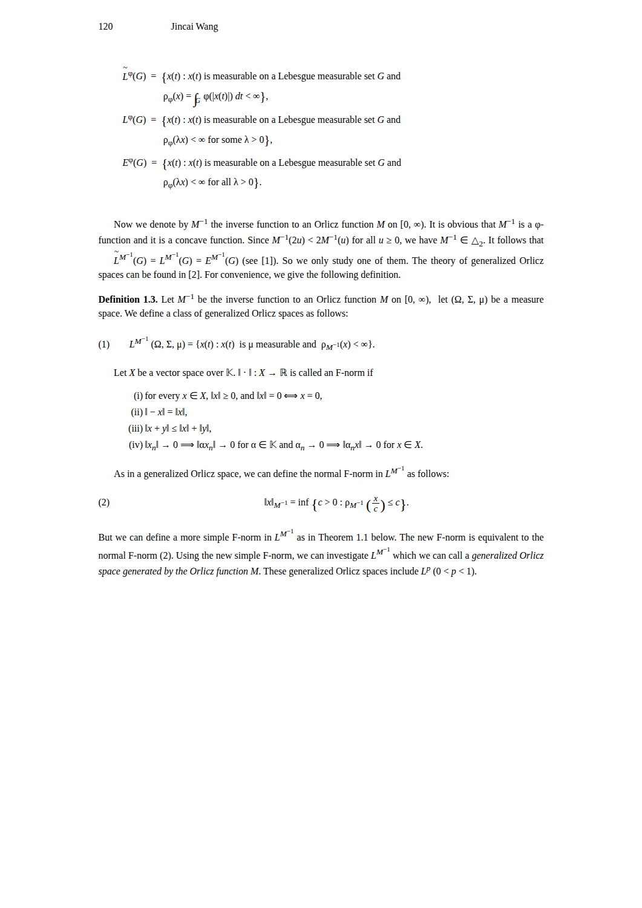120 Jincai Wang
~Lφ(G) = {x(t) : x(t) is measurable on a Lebesgue measurable set G and
ρφ(x) = ∫G φ(|x(t)|) dt < ∞},
Lφ(G) = {x(t) : x(t) is measurable on a Lebesgue measurable set G and
ρφ(λx) < ∞ for some λ > 0},
Eφ(G) = {x(t) : x(t) is measurable on a Lebesgue measurable set G and
ρφ(λx) < ∞ for all λ > 0}.
Now we denote by M−1 the inverse function to an Orlicz function M on [0, ∞). It is obvious that M−1 is a φ-function and it is a concave function. Since M−1(2u) < 2M−1(u) for all u ≥ 0, we have M−1 ∈ △2. It follows that ~LM−1(G) = LM−1(G) = EM−1(G) (see [1]). So we only study one of them. The theory of generalized Orlicz spaces can be found in [2]. For convenience, we give the following definition.
Definition 1.3. Let M−1 be the inverse function to an Orlicz function M on [0, ∞), let (Ω, Σ, μ) be a measure space. We define a class of generalized Orlicz spaces as follows:
(1) LM−1 (Ω, Σ, μ) = {x(t) : x(t) is μ measurable and ρM−1(x) < ∞}.
Let X be a vector space over 𝕂. ‖ · ‖ : X → ℝ is called an F-norm if
for every x ∈ X, ‖x‖ ≥ 0, and ‖x‖ = 0 ⟺ x = 0,
‖ − x‖ = ‖x‖,
‖x + y‖ ≤ ‖x‖ + ‖y‖,
‖xn‖ → 0 ⟹ ‖αxn‖ → 0 for α ∈ 𝕂 and αn → 0 ⟹ ‖αnx‖ → 0 for x ∈ X.
As in a generalized Orlicz space, we can define the normal F-norm in LM−1 as follows:
(2) ‖x‖M−1 = inf {c > 0 : ρM−1 (xc) ≤ c}.
But we can define a more simple F-norm in LM−1 as in Theorem 1.1 below. The new F-norm is equivalent to the normal F-norm (2). Using the new simple F-norm, we can investigate LM−1 which we can call a generalized Orlicz space generated by the Orlicz function M. These generalized Orlicz spaces include Lp (0 < p < 1).